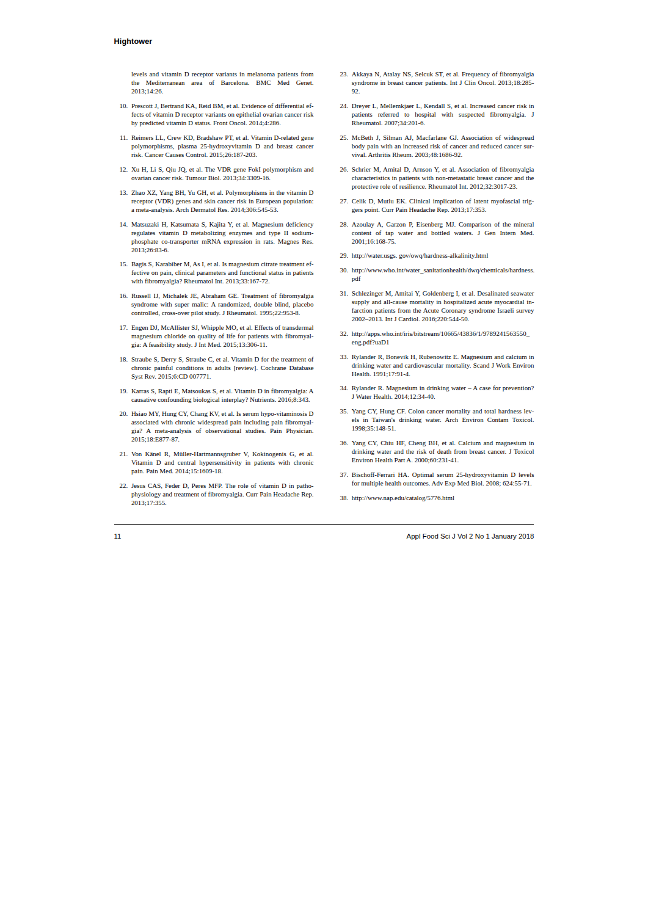Hightower
levels and vitamin D receptor variants in melanoma patients from the Mediterranean area of Barcelona. BMC Med Genet. 2013;14:26.
10. Prescott J, Bertrand KA, Reid BM, et al. Evidence of differential effects of vitamin D receptor variants on epithelial ovarian cancer risk by predicted vitamin D status. Front Oncol. 2014;4:286.
11. Reimers LL, Crew KD, Bradshaw PT, et al. Vitamin D-related gene polymorphisms, plasma 25-hydroxyvitamin D and breast cancer risk. Cancer Causes Control. 2015;26:187-203.
12. Xu H, Li S, Qiu JQ, et al. The VDR gene FokI polymorphism and ovarian cancer risk. Tumour Biol. 2013;34:3309-16.
13. Zhao XZ, Yang BH, Yu GH, et al. Polymorphisms in the vitamin D receptor (VDR) genes and skin cancer risk in European population: a meta-analysis. Arch Dermatol Res. 2014;306:545-53.
14. Matsuzaki H, Katsumata S, Kajita Y, et al. Magnesium deficiency regulates vitamin D metabolizing enzymes and type II sodium-phosphate co-transporter mRNA expression in rats. Magnes Res. 2013;26:83-6.
15. Bagis S, Karabiber M, As I, et al. Is magnesium citrate treatment effective on pain, clinical parameters and functional status in patients with fibromyalgia? Rheumatol Int. 2013;33:167-72.
16. Russell IJ, Michalek JE, Abraham GE. Treatment of fibromyalgia syndrome with super malic: A randomized, double blind, placebo controlled, cross-over pilot study. J Rheumatol. 1995;22:953-8.
17. Engen DJ, McAllister SJ, Whipple MO, et al. Effects of transdermal magnesium chloride on quality of life for patients with fibromyalgia: A feasibility study. J Int Med. 2015;13:306-11.
18. Straube S, Derry S, Straube C, et al. Vitamin D for the treatment of chronic painful conditions in adults [review]. Cochrane Database Syst Rev. 2015;6:CD 007771.
19. Karras S, Rapti E, Matsoukas S, et al. Vitamin D in fibromyalgia: A causative confounding biological interplay? Nutrients. 2016;8:343.
20. Hsiao MY, Hung CY, Chang KV, et al. Is serum hypo-vitaminosis D associated with chronic widespread pain including pain fibromyalgia? A meta-analysis of observational studies. Pain Physician. 2015;18:E877-87.
21. Von Känel R, Müller-Hartmannsgruber V, Kokinogenis G, et al. Vitamin D and central hypersensitivity in patients with chronic pain. Pain Med. 2014;15:1609-18.
22. Jesus CAS, Feder D, Peres MFP. The role of vitamin D in pathophysiology and treatment of fibromyalgia. Curr Pain Headache Rep. 2013;17:355.
23. Akkaya N, Atalay NS, Selcuk ST, et al. Frequency of fibromyalgia syndrome in breast cancer patients. Int J Clin Oncol. 2013;18:285-92.
24. Dreyer L, Mellemkjaer L, Kendall S, et al. Increased cancer risk in patients referred to hospital with suspected fibromyalgia. J Rheumatol. 2007;34:201-6.
25. McBeth J, Silman AJ, Macfarlane GJ. Association of widespread body pain with an increased risk of cancer and reduced cancer survival. Arthritis Rheum. 2003;48:1686-92.
26. Schrier M, Amital D, Arnson Y, et al. Association of fibromyalgia characteristics in patients with non-metastatic breast cancer and the protective role of resilience. Rheumatol Int. 2012;32:3017-23.
27. Celik D, Mutlu EK. Clinical implication of latent myofascial triggers point. Curr Pain Headache Rep. 2013;17:353.
28. Azoulay A, Garzon P, Eisenberg MJ. Comparison of the mineral content of tap water and bottled waters. J Gen Intern Med. 2001;16:168-75.
29. http://water.usgs. gov/owq/hardness-alkalinity.html
30. http://www.who.int/water_sanitationhealth/dwq/chemicals/hardness. pdf
31. Schlezinger M, Amitai Y, Goldenberg I, et al. Desalinated seawater supply and all-cause mortality in hospitalized acute myocardial infarction patients from the Acute Coronary syndrome Israeli survey 2002–2013. Int J Cardiol. 2016;220:544-50.
32. http://apps.who.int/iris/bitstream/10665/43836/1/9789241563550_ eng.pdf?uaD1
33. Rylander R, Bonevik H, Rubenowitz E. Magnesium and calcium in drinking water and cardiovascular mortality. Scand J Work Environ Health. 1991;17:91-4.
34. Rylander R. Magnesium in drinking water – A case for prevention? J Water Health. 2014;12:34-40.
35. Yang CY, Hung CF. Colon cancer mortality and total hardness levels in Taiwan's drinking water. Arch Environ Contam Toxicol. 1998;35:148-51.
36. Yang CY, Chiu HF, Cheng BH, et al. Calcium and magnesium in drinking water and the risk of death from breast cancer. J Toxicol Environ Health Part A. 2000;60:231-41.
37. Bischoff-Ferrari HA. Optimal serum 25-hydroxyvitamin D levels for multiple health outcomes. Adv Exp Med Biol. 2008; 624:55-71.
38. http://www.nap.edu/catalog/5776.html
11
Appl Food Sci J Vol 2 No 1 January 2018